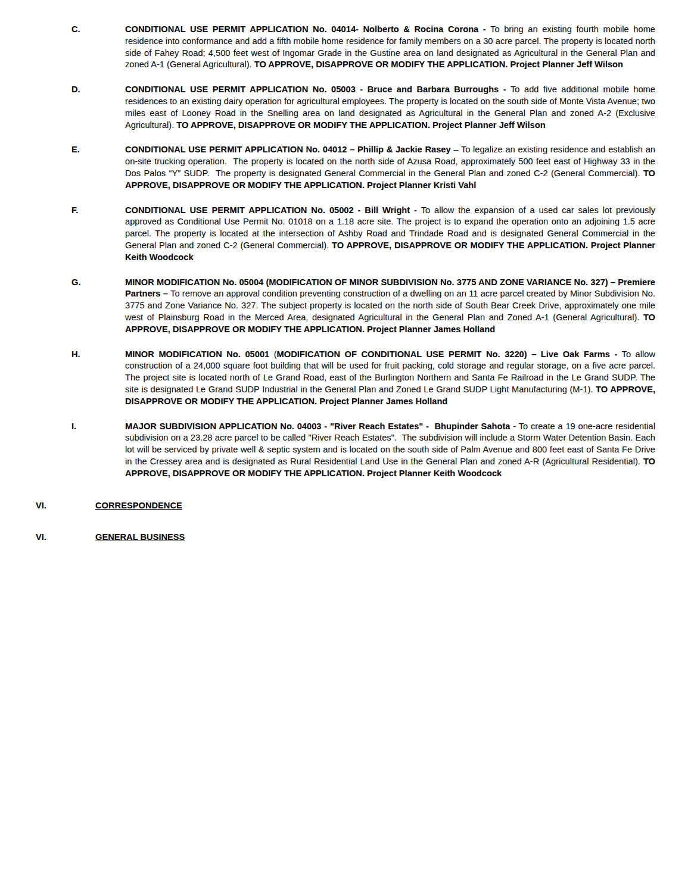C.
CONDITIONAL USE PERMIT APPLICATION No. 04014- Nolberto & Rocina Corona - To bring an existing fourth mobile home residence into conformance and add a fifth mobile home residence for family members on a 30 acre parcel. The property is located north side of Fahey Road; 4,500 feet west of Ingomar Grade in the Gustine area on land designated as Agricultural in the General Plan and zoned A-1 (General Agricultural). TO APPROVE, DISAPPROVE OR MODIFY THE APPLICATION. Project Planner Jeff Wilson
D.
CONDITIONAL USE PERMIT APPLICATION No. 05003 - Bruce and Barbara Burroughs - To add five additional mobile home residences to an existing dairy operation for agricultural employees. The property is located on the south side of Monte Vista Avenue; two miles east of Looney Road in the Snelling area on land designated as Agricultural in the General Plan and zoned A-2 (Exclusive Agricultural). TO APPROVE, DISAPPROVE OR MODIFY THE APPLICATION. Project Planner Jeff Wilson
E.
CONDITIONAL USE PERMIT APPLICATION No. 04012 – Phillip & Jackie Rasey – To legalize an existing residence and establish an on-site trucking operation. The property is located on the north side of Azusa Road, approximately 500 feet east of Highway 33 in the Dos Palos “Y” SUDP. The property is designated General Commercial in the General Plan and zoned C-2 (General Commercial). TO APPROVE, DISAPPROVE OR MODIFY THE APPLICATION. Project Planner Kristi Vahl
F.
CONDITIONAL USE PERMIT APPLICATION No. 05002 - Bill Wright - To allow the expansion of a used car sales lot previously approved as Conditional Use Permit No. 01018 on a 1.18 acre site. The project is to expand the operation onto an adjoining 1.5 acre parcel. The property is located at the intersection of Ashby Road and Trindade Road and is designated General Commercial in the General Plan and zoned C-2 (General Commercial). TO APPROVE, DISAPPROVE OR MODIFY THE APPLICATION. Project Planner Keith Woodcock
G.
MINOR MODIFICATION No. 05004 (MODIFICATION OF MINOR SUBDIVISION No. 3775 AND ZONE VARIANCE No. 327) – Premiere Partners – To remove an approval condition preventing construction of a dwelling on an 11 acre parcel created by Minor Subdivision No. 3775 and Zone Variance No. 327. The subject property is located on the north side of South Bear Creek Drive, approximately one mile west of Plainsburg Road in the Merced Area, designated Agricultural in the General Plan and Zoned A-1 (General Agricultural). TO APPROVE, DISAPPROVE OR MODIFY THE APPLICATION. Project Planner James Holland
H.
MINOR MODIFICATION No. 05001 (MODIFICATION OF CONDITIONAL USE PERMIT No. 3220) – Live Oak Farms - To allow construction of a 24,000 square foot building that will be used for fruit packing, cold storage and regular storage, on a five acre parcel. The project site is located north of Le Grand Road, east of the Burlington Northern and Santa Fe Railroad in the Le Grand SUDP. The site is designated Le Grand SUDP Industrial in the General Plan and Zoned Le Grand SUDP Light Manufacturing (M-1). TO APPROVE, DISAPPROVE OR MODIFY THE APPLICATION. Project Planner James Holland
I.
MAJOR SUBDIVISION APPLICATION No. 04003 - "River Reach Estates" - Bhupinder Sahota - To create a 19 one-acre residential subdivision on a 23.28 acre parcel to be called "River Reach Estates". The subdivision will include a Storm Water Detention Basin. Each lot will be serviced by private well & septic system and is located on the south side of Palm Avenue and 800 feet east of Santa Fe Drive in the Cressey area and is designated as Rural Residential Land Use in the General Plan and zoned A-R (Agricultural Residential). TO APPROVE, DISAPPROVE OR MODIFY THE APPLICATION. Project Planner Keith Woodcock
VI.
CORRESPONDENCE
VI.
GENERAL BUSINESS